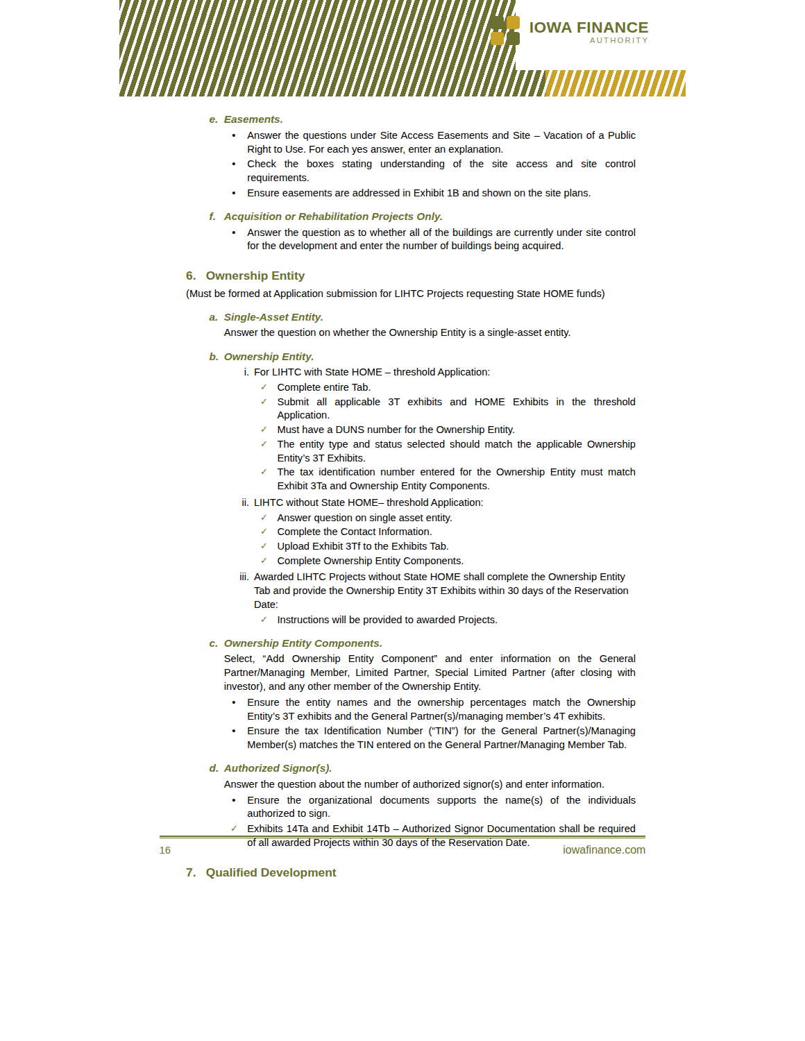IOWA FINANCE AUTHORITY
e. Easements.
Answer the questions under Site Access Easements and Site – Vacation of a Public Right to Use. For each yes answer, enter an explanation.
Check the boxes stating understanding of the site access and site control requirements.
Ensure easements are addressed in Exhibit 1B and shown on the site plans.
f. Acquisition or Rehabilitation Projects Only.
Answer the question as to whether all of the buildings are currently under site control for the development and enter the number of buildings being acquired.
6. Ownership Entity
(Must be formed at Application submission for LIHTC Projects requesting State HOME funds)
a. Single-Asset Entity.
Answer the question on whether the Ownership Entity is a single-asset entity.
b. Ownership Entity.
i. For LIHTC with State HOME – threshold Application:
Complete entire Tab.
Submit all applicable 3T exhibits and HOME Exhibits in the threshold Application.
Must have a DUNS number for the Ownership Entity.
The entity type and status selected should match the applicable Ownership Entity’s 3T Exhibits.
The tax identification number entered for the Ownership Entity must match Exhibit 3Ta and Ownership Entity Components.
ii. LIHTC without State HOME– threshold Application:
Answer question on single asset entity.
Complete the Contact Information.
Upload Exhibit 3Tf to the Exhibits Tab.
Complete Ownership Entity Components.
iii. Awarded LIHTC Projects without State HOME shall complete the Ownership Entity Tab and provide the Ownership Entity 3T Exhibits within 30 days of the Reservation Date:
Instructions will be provided to awarded Projects.
c. Ownership Entity Components.
Select, “Add Ownership Entity Component” and enter information on the General Partner/Managing Member, Limited Partner, Special Limited Partner (after closing with investor), and any other member of the Ownership Entity.
Ensure the entity names and the ownership percentages match the Ownership Entity’s 3T exhibits and the General Partner(s)/managing member’s 4T exhibits.
Ensure the tax Identification Number (“TIN”) for the General Partner(s)/Managing Member(s) matches the TIN entered on the General Partner/Managing Member Tab.
d. Authorized Signor(s).
Answer the question about the number of authorized signor(s) and enter information.
Ensure the organizational documents supports the name(s) of the individuals authorized to sign.
Exhibits 14Ta and Exhibit 14Tb – Authorized Signor Documentation shall be required of all awarded Projects within 30 days of the Reservation Date.
7. Qualified Development
16 iowafinance.com